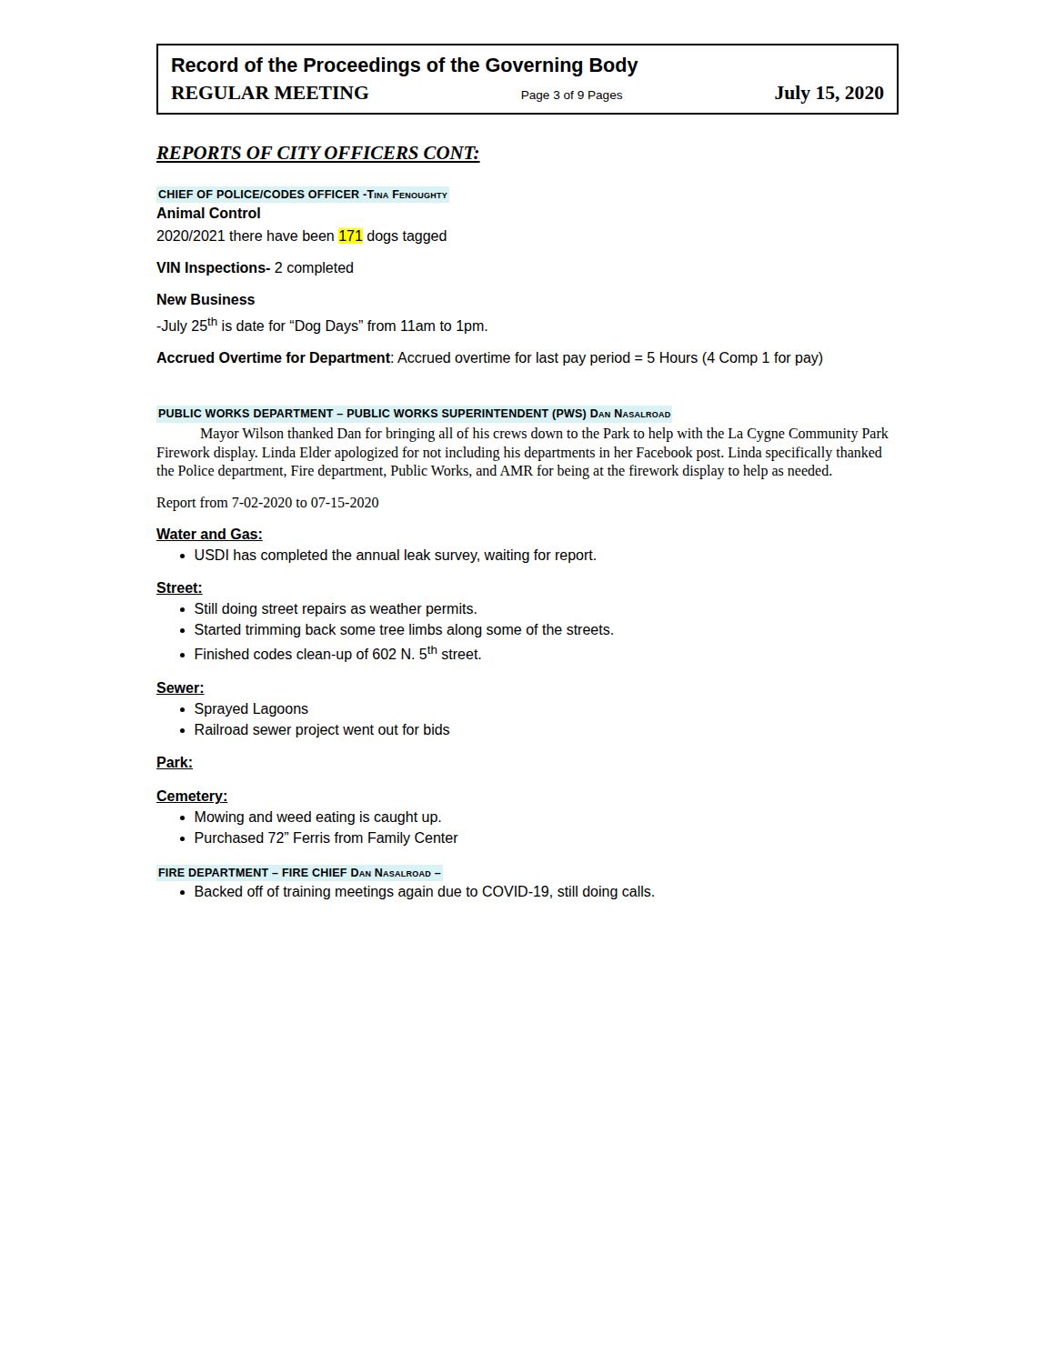Record of the Proceedings of the Governing Body
REGULAR MEETING Page 3 of 9 Pages July 15, 2020
REPORTS OF CITY OFFICERS CONT:
Chief of Police/Codes Officer -Tina Fenoughty
Animal Control
2020/2021 there have been 171 dogs tagged
VIN Inspections- 2 completed
New Business
-July 25th is date for “Dog Days” from 11am to 1pm.
Accrued Overtime for Department: Accrued overtime for last pay period = 5 Hours (4 Comp 1 for pay)
Public Works Department – Public Works Superintendent (PWS) Dan Nasalroad
Mayor Wilson thanked Dan for bringing all of his crews down to the Park to help with the La Cygne Community Park Firework display. Linda Elder apologized for not including his departments in her Facebook post. Linda specifically thanked the Police department, Fire department, Public Works, and AMR for being at the firework display to help as needed.
Report from 7-02-2020 to 07-15-2020
Water and Gas:
USDI has completed the annual leak survey, waiting for report.
Street:
Still doing street repairs as weather permits.
Started trimming back some tree limbs along some of the streets.
Finished codes clean-up of 602 N. 5th street.
Sewer:
Sprayed Lagoons
Railroad sewer project went out for bids
Park:
Cemetery:
Mowing and weed eating is caught up.
Purchased 72” Ferris from Family Center
Fire Department – Fire Chief Dan Nasalroad –
Backed off of training meetings again due to COVID-19, still doing calls.